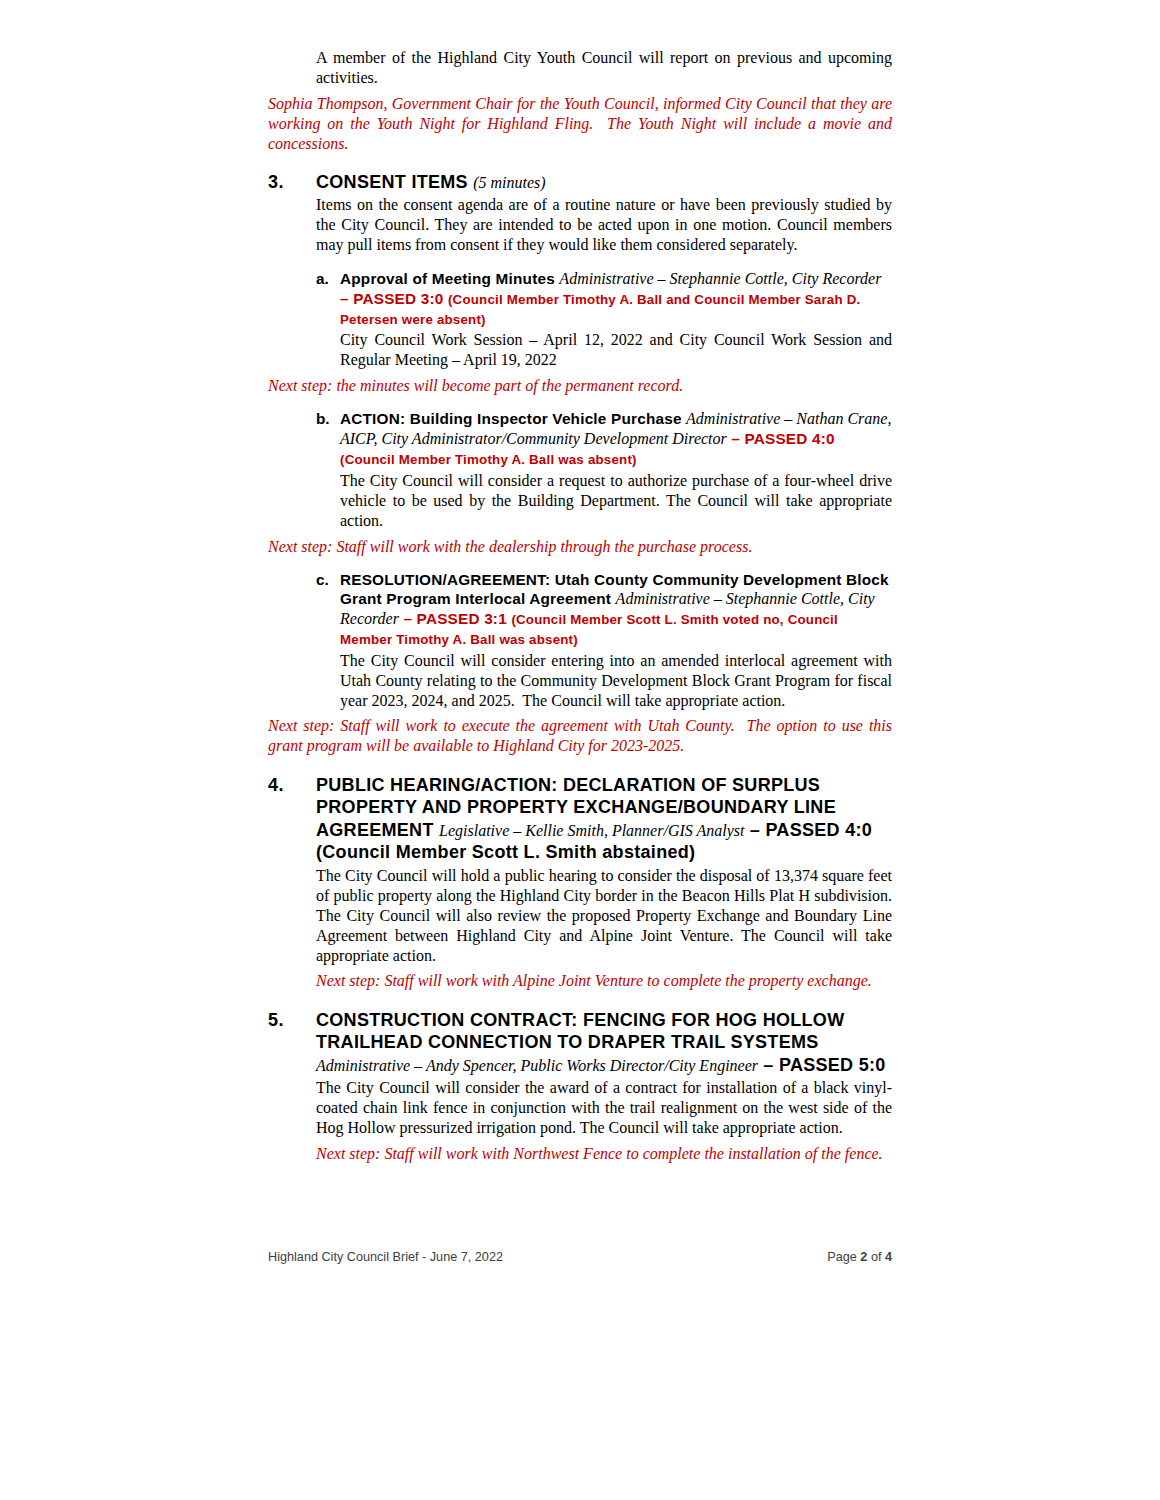A member of the Highland City Youth Council will report on previous and upcoming activities.
Sophia Thompson, Government Chair for the Youth Council, informed City Council that they are working on the Youth Night for Highland Fling. The Youth Night will include a movie and concessions.
3.
CONSENT ITEMS (5 minutes)
Items on the consent agenda are of a routine nature or have been previously studied by the City Council. They are intended to be acted upon in one motion. Council members may pull items from consent if they would like them considered separately.
a.
Approval of Meeting Minutes Administrative – Stephannie Cottle, City Recorder – PASSED 3:0 (Council Member Timothy A. Ball and Council Member Sarah D. Petersen were absent)
City Council Work Session – April 12, 2022 and City Council Work Session and Regular Meeting – April 19, 2022
Next step: the minutes will become part of the permanent record.
b.
ACTION: Building Inspector Vehicle Purchase Administrative – Nathan Crane, AICP, City Administrator/Community Development Director – PASSED 4:0 (Council Member Timothy A. Ball was absent)
The City Council will consider a request to authorize purchase of a four-wheel drive vehicle to be used by the Building Department. The Council will take appropriate action.
Next step: Staff will work with the dealership through the purchase process.
c.
RESOLUTION/AGREEMENT: Utah County Community Development Block Grant Program Interlocal Agreement Administrative – Stephannie Cottle, City Recorder – PASSED 3:1 (Council Member Scott L. Smith voted no, Council Member Timothy A. Ball was absent)
The City Council will consider entering into an amended interlocal agreement with Utah County relating to the Community Development Block Grant Program for fiscal year 2023, 2024, and 2025. The Council will take appropriate action.
Next step: Staff will work to execute the agreement with Utah County. The option to use this grant program will be available to Highland City for 2023-2025.
4.
PUBLIC HEARING/ACTION: DECLARATION OF SURPLUS PROPERTY AND PROPERTY EXCHANGE/BOUNDARY LINE AGREEMENT Legislative – Kellie Smith, Planner/GIS Analyst – PASSED 4:0 (Council Member Scott L. Smith abstained)
The City Council will hold a public hearing to consider the disposal of 13,374 square feet of public property along the Highland City border in the Beacon Hills Plat H subdivision. The City Council will also review the proposed Property Exchange and Boundary Line Agreement between Highland City and Alpine Joint Venture. The Council will take appropriate action.
Next step: Staff will work with Alpine Joint Venture to complete the property exchange.
5.
CONSTRUCTION CONTRACT: FENCING FOR HOG HOLLOW TRAILHEAD CONNECTION TO DRAPER TRAIL SYSTEMS Administrative – Andy Spencer, Public Works Director/City Engineer – PASSED 5:0
The City Council will consider the award of a contract for installation of a black vinyl-coated chain link fence in conjunction with the trail realignment on the west side of the Hog Hollow pressurized irrigation pond. The Council will take appropriate action.
Next step: Staff will work with Northwest Fence to complete the installation of the fence.
Highland City Council Brief - June 7, 2022
Page 2 of 4